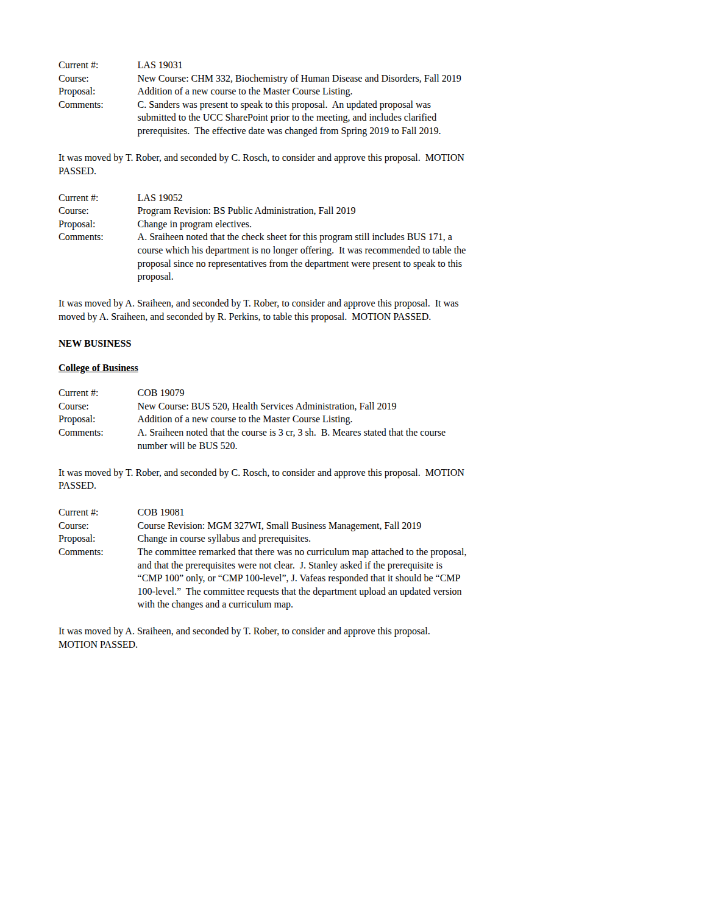| Current #: | LAS 19031 |
| Course: | New Course: CHM 332, Biochemistry of Human Disease and Disorders, Fall 2019 |
| Proposal: | Addition of a new course to the Master Course Listing. |
| Comments: | C. Sanders was present to speak to this proposal. An updated proposal was submitted to the UCC SharePoint prior to the meeting, and includes clarified prerequisites. The effective date was changed from Spring 2019 to Fall 2019. |
It was moved by T. Rober, and seconded by C. Rosch, to consider and approve this proposal. MOTION PASSED.
| Current #: | LAS 19052 |
| Course: | Program Revision: BS Public Administration, Fall 2019 |
| Proposal: | Change in program electives. |
| Comments: | A. Sraiheen noted that the check sheet for this program still includes BUS 171, a course which his department is no longer offering. It was recommended to table the proposal since no representatives from the department were present to speak to this proposal. |
It was moved by A. Sraiheen, and seconded by T. Rober, to consider and approve this proposal. It was moved by A. Sraiheen, and seconded by R. Perkins, to table this proposal. MOTION PASSED.
New Business
College of Business
| Current #: | COB 19079 |
| Course: | New Course: BUS 520, Health Services Administration, Fall 2019 |
| Proposal: | Addition of a new course to the Master Course Listing. |
| Comments: | A. Sraiheen noted that the course is 3 cr, 3 sh. B. Meares stated that the course number will be BUS 520. |
It was moved by T. Rober, and seconded by C. Rosch, to consider and approve this proposal. MOTION PASSED.
| Current #: | COB 19081 |
| Course: | Course Revision: MGM 327WI, Small Business Management, Fall 2019 |
| Proposal: | Change in course syllabus and prerequisites. |
| Comments: | The committee remarked that there was no curriculum map attached to the proposal, and that the prerequisites were not clear. J. Stanley asked if the prerequisite is “CMP 100” only, or “CMP 100-level”, J. Vafeas responded that it should be “CMP 100-level.” The committee requests that the department upload an updated version with the changes and a curriculum map. |
It was moved by A. Sraiheen, and seconded by T. Rober, to consider and approve this proposal.
MOTION PASSED.